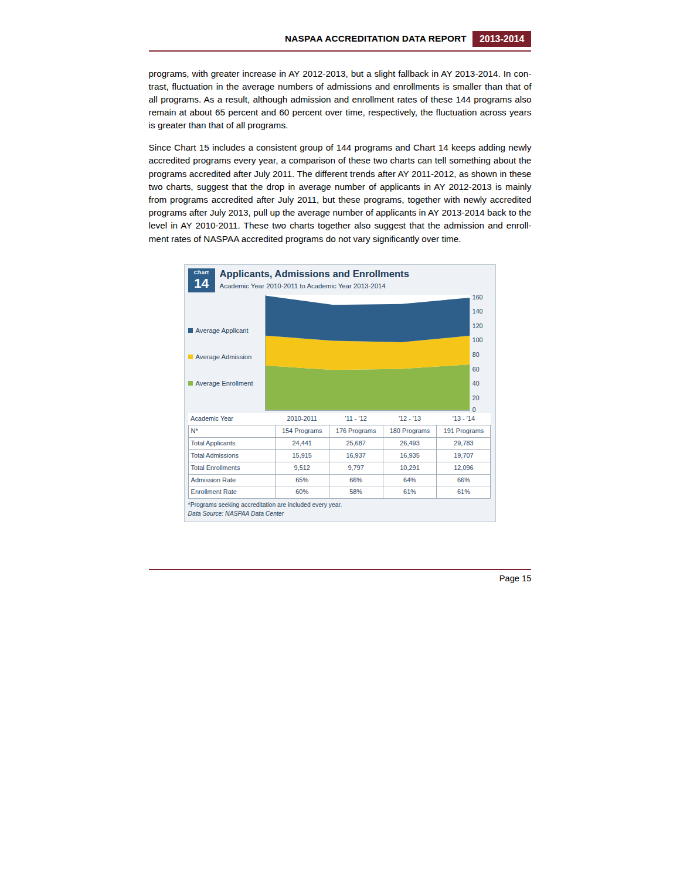NASPAA ACCREDITATION DATA REPORT
2013-2014
programs, with greater increase in AY 2012-2013, but a slight fallback in AY 2013-2014. In contrast, fluctuation in the average numbers of admissions and enrollments is smaller than that of all programs. As a result, although admission and enrollment rates of these 144 programs also remain at about 65 percent and 60 percent over time, respectively, the fluctuation across years is greater than that of all programs.
Since Chart 15 includes a consistent group of 144 programs and Chart 14 keeps adding newly accredited programs every year, a comparison of these two charts can tell something about the programs accredited after July 2011. The different trends after AY 2011-2012, as shown in these two charts, suggest that the drop in average number of applicants in AY 2012-2013 is mainly from programs accredited after July 2011, but these programs, together with newly accredited programs after July 2013, pull up the average number of applicants in AY 2013-2014 back to the level in AY 2010-2011. These two charts together also suggest that the admission and enrollment rates of NASPAA accredited programs do not vary significantly over time.
Chart 14
Applicants, Admissions and Enrollments
Academic Year 2010-2011 to Academic Year 2013-2014
Average Applicant
Average Admission
Average Enrollment
160 140 120 100 80 60 40 20 0
| Academic Year | 2010-2011 | '11 - '12 | '12 - '13 | '13 - '14 |
| N* | 154 Programs | 176 Programs | 180 Programs | 191 Programs |
| Total Applicants | 24,441 | 25,687 | 26,493 | 29,783 |
| Total Admissions | 15,915 | 16,937 | 16,935 | 19,707 |
| Total Enrollments | 9,512 | 9,797 | 10,291 | 12,096 |
| Admission Rate | 65% | 66% | 64% | 66% |
| Enrollment Rate | 60% | 58% | 61% | 61% |
*Programs seeking accreditation are included every year.
Data Source: NASPAA Data Center
Page 15